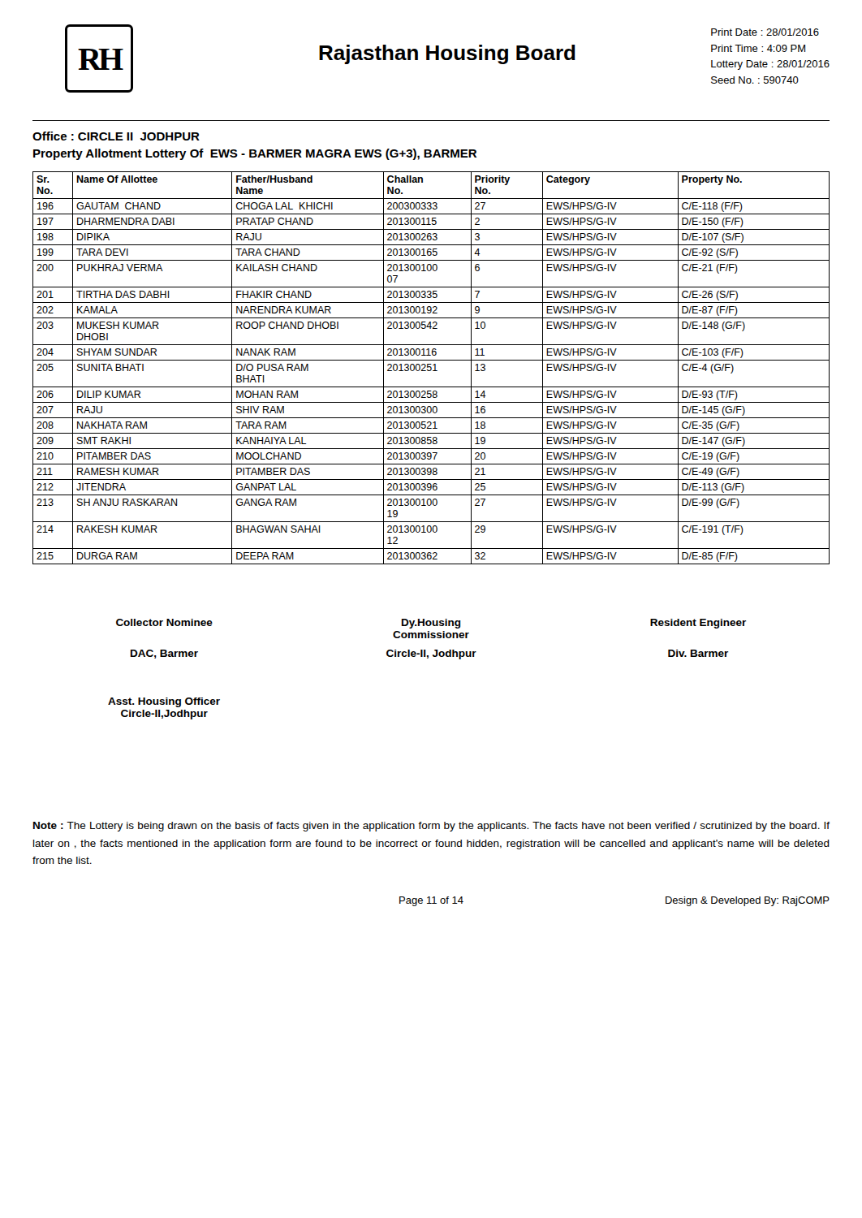RH
Print Date : 28/01/2016
Print Time : 4:09 PM
Lottery Date : 28/01/2016
Seed No. : 590740
Rajasthan Housing Board
Office : CIRCLE II JODHPUR
Property Allotment Lottery Of EWS - BARMER MAGRA EWS (G+3), BARMER
| Sr. No. | Name Of Allottee | Father/Husband Name | Challan No. | Priority No. | Category | Property No. |
| --- | --- | --- | --- | --- | --- | --- |
| 196 | GAUTAM CHAND | CHOGA LAL KHICHI | 200300333 | 27 | EWS/HPS/G-IV | C/E-118 (F/F) |
| 197 | DHARMENDRA DABI | PRATAP CHAND | 201300115 | 2 | EWS/HPS/G-IV | D/E-150 (F/F) |
| 198 | DIPIKA | RAJU | 201300263 | 3 | EWS/HPS/G-IV | D/E-107 (S/F) |
| 199 | TARA DEVI | TARA CHAND | 201300165 | 4 | EWS/HPS/G-IV | C/E-92 (S/F) |
| 200 | PUKHRAJ VERMA | KAILASH CHAND | 201300100 07 | 6 | EWS/HPS/G-IV | C/E-21 (F/F) |
| 201 | TIRTHA DAS DABHI | FHAKIR CHAND | 201300335 | 7 | EWS/HPS/G-IV | C/E-26 (S/F) |
| 202 | KAMALA | NARENDRA KUMAR | 201300192 | 9 | EWS/HPS/G-IV | D/E-87 (F/F) |
| 203 | MUKESH KUMAR DHOBI | ROOP CHAND DHOBI | 201300542 | 10 | EWS/HPS/G-IV | D/E-148 (G/F) |
| 204 | SHYAM SUNDAR | NANAK RAM | 201300116 | 11 | EWS/HPS/G-IV | C/E-103 (F/F) |
| 205 | SUNITA BHATI | D/O PUSA RAM BHATI | 201300251 | 13 | EWS/HPS/G-IV | C/E-4 (G/F) |
| 206 | DILIP KUMAR | MOHAN RAM | 201300258 | 14 | EWS/HPS/G-IV | D/E-93 (T/F) |
| 207 | RAJU | SHIV RAM | 201300300 | 16 | EWS/HPS/G-IV | D/E-145 (G/F) |
| 208 | NAKHATA RAM | TARA RAM | 201300521 | 18 | EWS/HPS/G-IV | C/E-35 (G/F) |
| 209 | SMT RAKHI | KANHAIYA LAL | 201300858 | 19 | EWS/HPS/G-IV | D/E-147 (G/F) |
| 210 | PITAMBER DAS | MOOLCHAND | 201300397 | 20 | EWS/HPS/G-IV | C/E-19 (G/F) |
| 211 | RAMESH KUMAR | PITAMBER DAS | 201300398 | 21 | EWS/HPS/G-IV | C/E-49 (G/F) |
| 212 | JITENDRA | GANPAT LAL | 201300396 | 25 | EWS/HPS/G-IV | D/E-113 (G/F) |
| 213 | SH ANJU RASKARAN | GANGA RAM | 201300100 19 | 27 | EWS/HPS/G-IV | D/E-99 (G/F) |
| 214 | RAKESH KUMAR | BHAGWAN SAHAI | 201300100 12 | 29 | EWS/HPS/G-IV | C/E-191 (T/F) |
| 215 | DURGA RAM | DEEPA RAM | 201300362 | 32 | EWS/HPS/G-IV | D/E-85 (F/F) |
| Collector Nominee | Dy.Housing Commissioner | Resident Engineer |
| DAC, Barmer | Circle-II, Jodhpur | Div. Barmer |
Asst. Housing Officer
Circle-II,Jodhpur
Note : The Lottery is being drawn on the basis of facts given in the application form by the applicants. The facts have not been verified / scrutinized by the board. If later on , the facts mentioned in the application form are found to be incorrect or found hidden, registration will be cancelled and applicant's name will be deleted from the list.
Page 11 of 14
Design & Developed By: RajCOMP